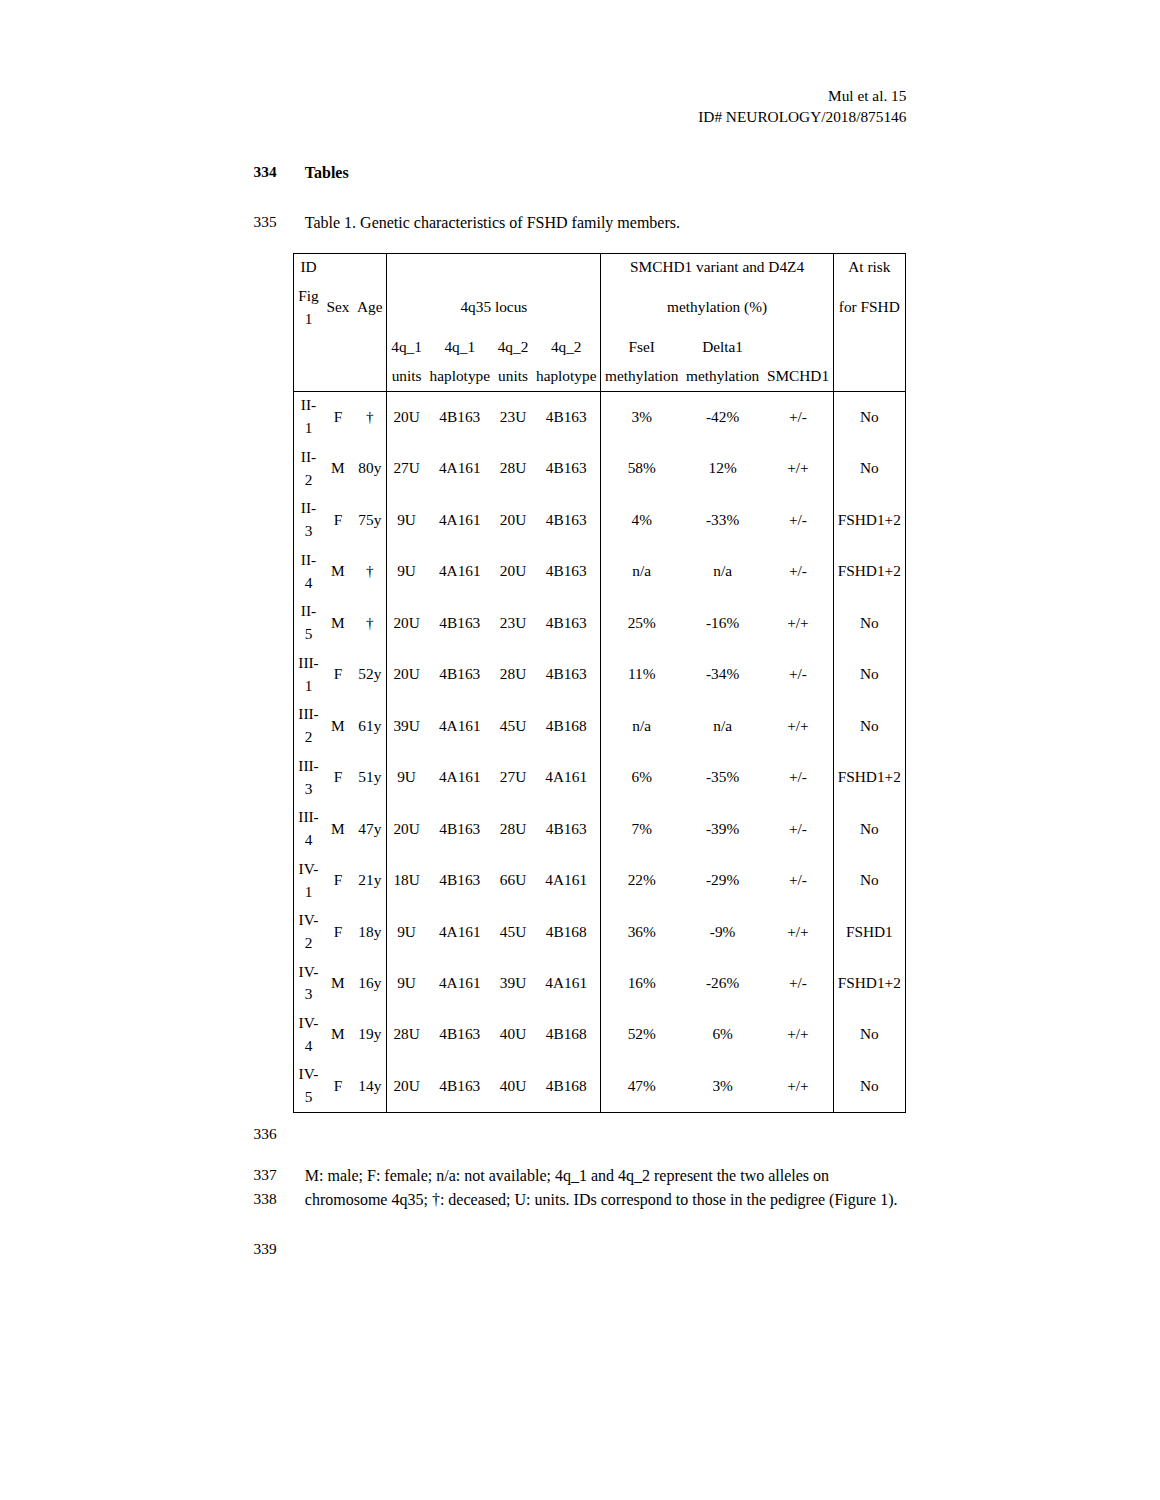Mul et al. 15
ID# NEUROLOGY/2018/875146
334 Tables
335 Table 1. Genetic characteristics of FSHD family members.
| ID | | | | SMCHD1 variant and D4Z4 | At risk |
| Fig 1 | Sex | Age | 4q35 locus | methylation (%) | for FSHD |
| | | | 4q_1 | 4q_1 | 4q_2 | 4q_2 | FseI | Delta1 | | |
| | | | units | haplotype | units | haplotype | methylation | methylation | SMCHD1 | |
| II-1 | F | † | 20U | 4B163 | 23U | 4B163 | 3% | -42% | +/- | No |
| II-2 | M | 80y | 27U | 4A161 | 28U | 4B163 | 58% | 12% | +/+ | No |
| II-3 | F | 75y | 9U | 4A161 | 20U | 4B163 | 4% | -33% | +/- | FSHD1+2 |
| II-4 | M | † | 9U | 4A161 | 20U | 4B163 | n/a | n/a | +/- | FSHD1+2 |
| II-5 | M | † | 20U | 4B163 | 23U | 4B163 | 25% | -16% | +/+ | No |
| III-1 | F | 52y | 20U | 4B163 | 28U | 4B163 | 11% | -34% | +/- | No |
| III-2 | M | 61y | 39U | 4A161 | 45U | 4B168 | n/a | n/a | +/+ | No |
| III-3 | F | 51y | 9U | 4A161 | 27U | 4A161 | 6% | -35% | +/- | FSHD1+2 |
| III-4 | M | 47y | 20U | 4B163 | 28U | 4B163 | 7% | -39% | +/- | No |
| IV-1 | F | 21y | 18U | 4B163 | 66U | 4A161 | 22% | -29% | +/- | No |
| IV-2 | F | 18y | 9U | 4A161 | 45U | 4B168 | 36% | -9% | +/+ | FSHD1 |
| IV-3 | M | 16y | 9U | 4A161 | 39U | 4A161 | 16% | -26% | +/- | FSHD1+2 |
| IV-4 | M | 19y | 28U | 4B163 | 40U | 4B168 | 52% | 6% | +/+ | No |
| IV-5 | F | 14y | 20U | 4B163 | 40U | 4B168 | 47% | 3% | +/+ | No |
336
337 M: male; F: female; n/a: not available; 4q_1 and 4q_2 represent the two alleles on
338chromosome 4q35; †: deceased; U: units. IDs correspond to those in the pedigree (Figure 1).
339